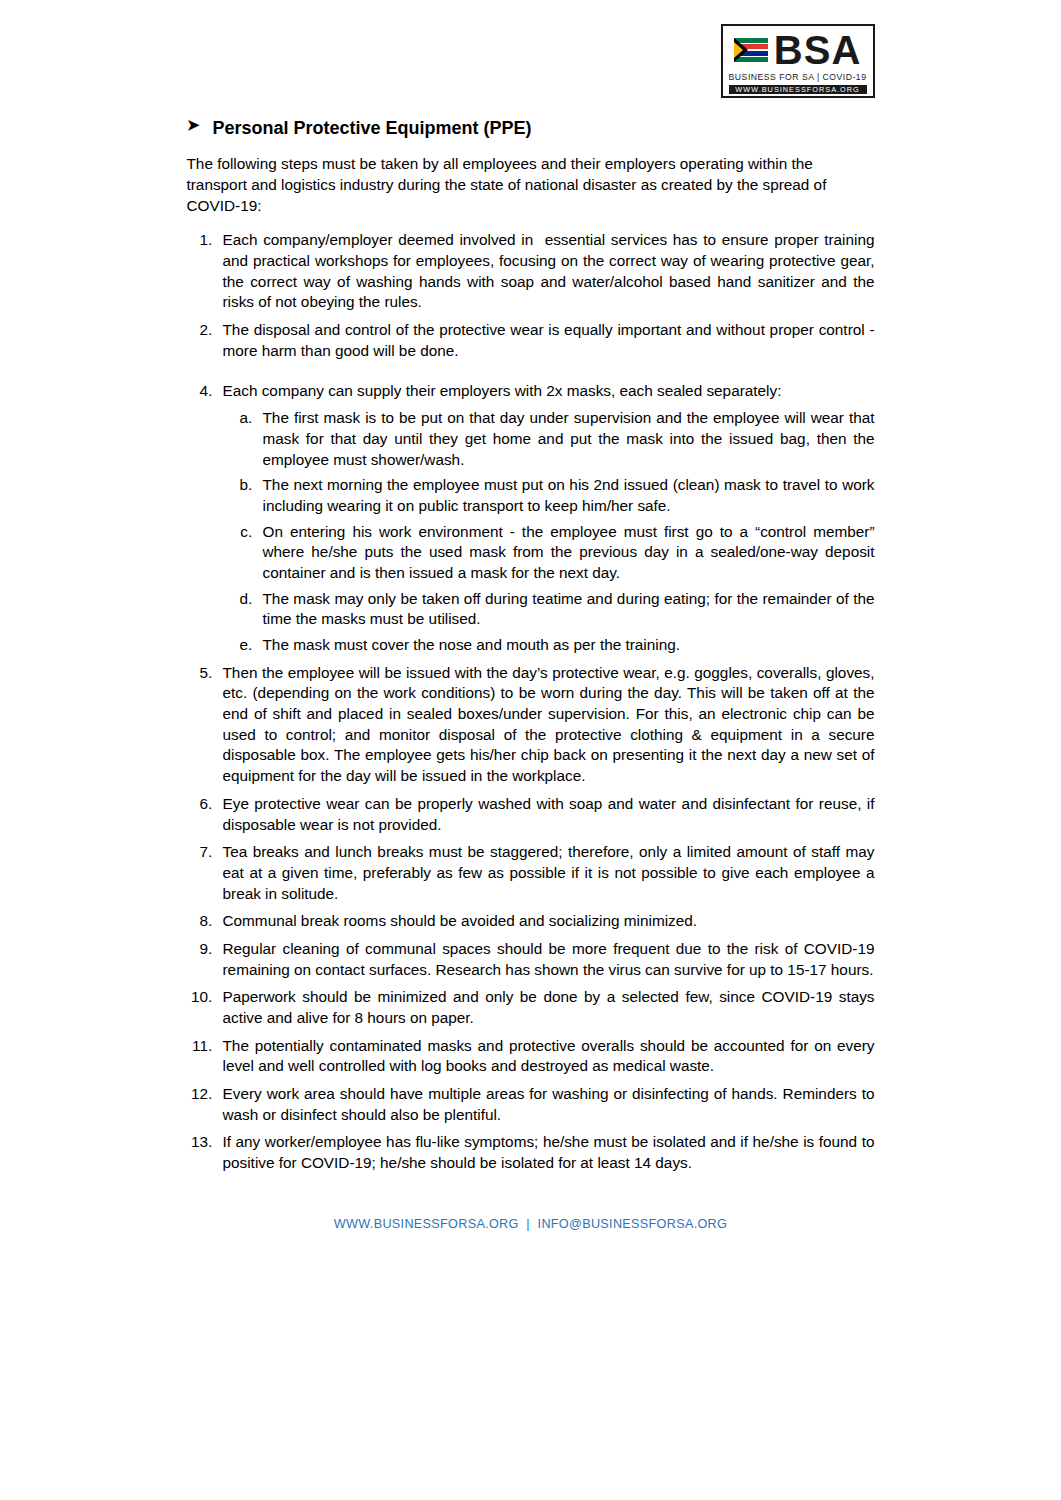BSA
BUSINESS FOR SA | COVID-19
WWW.BUSINESSFORSA.ORG
Personal Protective Equipment (PPE)
The following steps must be taken by all employees and their employers operating within the transport and logistics industry during the state of national disaster as created by the spread of COVID-19:
Each company/employer deemed involved in essential services has to ensure proper training and practical workshops for employees, focusing on the correct way of wearing protective gear, the correct way of washing hands with soap and water/alcohol based hand sanitizer and the risks of not obeying the rules.
The disposal and control of the protective wear is equally important and without proper control - more harm than good will be done.
Each company can supply their employers with 2x masks, each sealed separately:
The first mask is to be put on that day under supervision and the employee will wear that mask for that day until they get home and put the mask into the issued bag, then the employee must shower/wash.
The next morning the employee must put on his 2nd issued (clean) mask to travel to work including wearing it on public transport to keep him/her safe.
On entering his work environment - the employee must first go to a “control member” where he/she puts the used mask from the previous day in a sealed/one-way deposit container and is then issued a mask for the next day.
The mask may only be taken off during teatime and during eating; for the remainder of the time the masks must be utilised.
The mask must cover the nose and mouth as per the training.
Then the employee will be issued with the day’s protective wear, e.g. goggles, coveralls, gloves, etc. (depending on the work conditions) to be worn during the day. This will be taken off at the end of shift and placed in sealed boxes/under supervision. For this, an electronic chip can be used to control; and monitor disposal of the protective clothing & equipment in a secure disposable box. The employee gets his/her chip back on presenting it the next day a new set of equipment for the day will be issued in the workplace.
Eye protective wear can be properly washed with soap and water and disinfectant for reuse, if disposable wear is not provided.
Tea breaks and lunch breaks must be staggered; therefore, only a limited amount of staff may eat at a given time, preferably as few as possible if it is not possible to give each employee a break in solitude.
Communal break rooms should be avoided and socializing minimized.
Regular cleaning of communal spaces should be more frequent due to the risk of COVID-19 remaining on contact surfaces. Research has shown the virus can survive for up to 15-17 hours.
Paperwork should be minimized and only be done by a selected few, since COVID-19 stays active and alive for 8 hours on paper.
The potentially contaminated masks and protective overalls should be accounted for on every level and well controlled with log books and destroyed as medical waste.
Every work area should have multiple areas for washing or disinfecting of hands. Reminders to wash or disinfect should also be plentiful.
If any worker/employee has flu-like symptoms; he/she must be isolated and if he/she is found to positive for COVID-19; he/she should be isolated for at least 14 days.
WWW.BUSINESSFORSA.ORG | INFO@BUSINESSFORSA.ORG